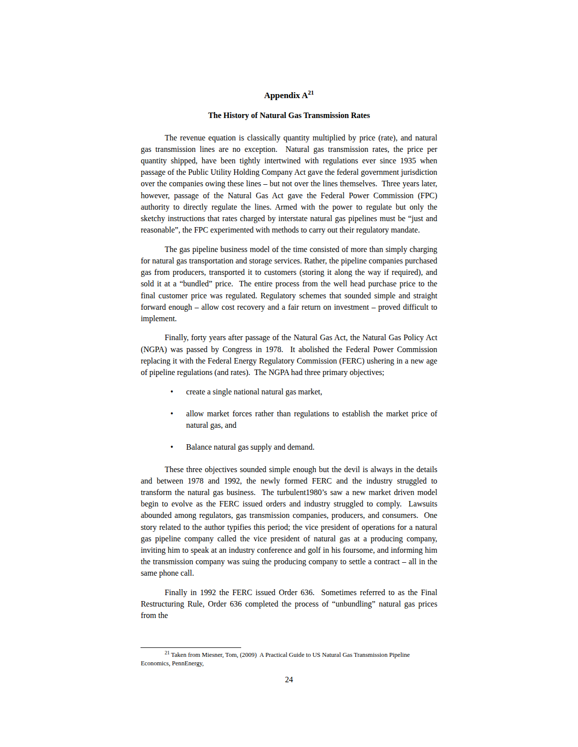Appendix A21
The History of Natural Gas Transmission Rates
The revenue equation is classically quantity multiplied by price (rate), and natural gas transmission lines are no exception. Natural gas transmission rates, the price per quantity shipped, have been tightly intertwined with regulations ever since 1935 when passage of the Public Utility Holding Company Act gave the federal government jurisdiction over the companies owing these lines – but not over the lines themselves. Three years later, however, passage of the Natural Gas Act gave the Federal Power Commission (FPC) authority to directly regulate the lines. Armed with the power to regulate but only the sketchy instructions that rates charged by interstate natural gas pipelines must be “just and reasonable”, the FPC experimented with methods to carry out their regulatory mandate.
The gas pipeline business model of the time consisted of more than simply charging for natural gas transportation and storage services. Rather, the pipeline companies purchased gas from producers, transported it to customers (storing it along the way if required), and sold it at a “bundled” price. The entire process from the well head purchase price to the final customer price was regulated. Regulatory schemes that sounded simple and straight forward enough – allow cost recovery and a fair return on investment – proved difficult to implement.
Finally, forty years after passage of the Natural Gas Act, the Natural Gas Policy Act (NGPA) was passed by Congress in 1978. It abolished the Federal Power Commission replacing it with the Federal Energy Regulatory Commission (FERC) ushering in a new age of pipeline regulations (and rates). The NGPA had three primary objectives;
create a single national natural gas market,
allow market forces rather than regulations to establish the market price of natural gas, and
Balance natural gas supply and demand.
These three objectives sounded simple enough but the devil is always in the details and between 1978 and 1992, the newly formed FERC and the industry struggled to transform the natural gas business. The turbulent1980’s saw a new market driven model begin to evolve as the FERC issued orders and industry struggled to comply. Lawsuits abounded among regulators, gas transmission companies, producers, and consumers. One story related to the author typifies this period; the vice president of operations for a natural gas pipeline company called the vice president of natural gas at a producing company, inviting him to speak at an industry conference and golf in his foursome, and informing him the transmission company was suing the producing company to settle a contract – all in the same phone call.
Finally in 1992 the FERC issued Order 636. Sometimes referred to as the Final Restructuring Rule, Order 636 completed the process of “unbundling” natural gas prices from the
21 Taken from Miesner, Tom, (2009) A Practical Guide to US Natural Gas Transmission Pipeline Economics, PennEnergy,
24